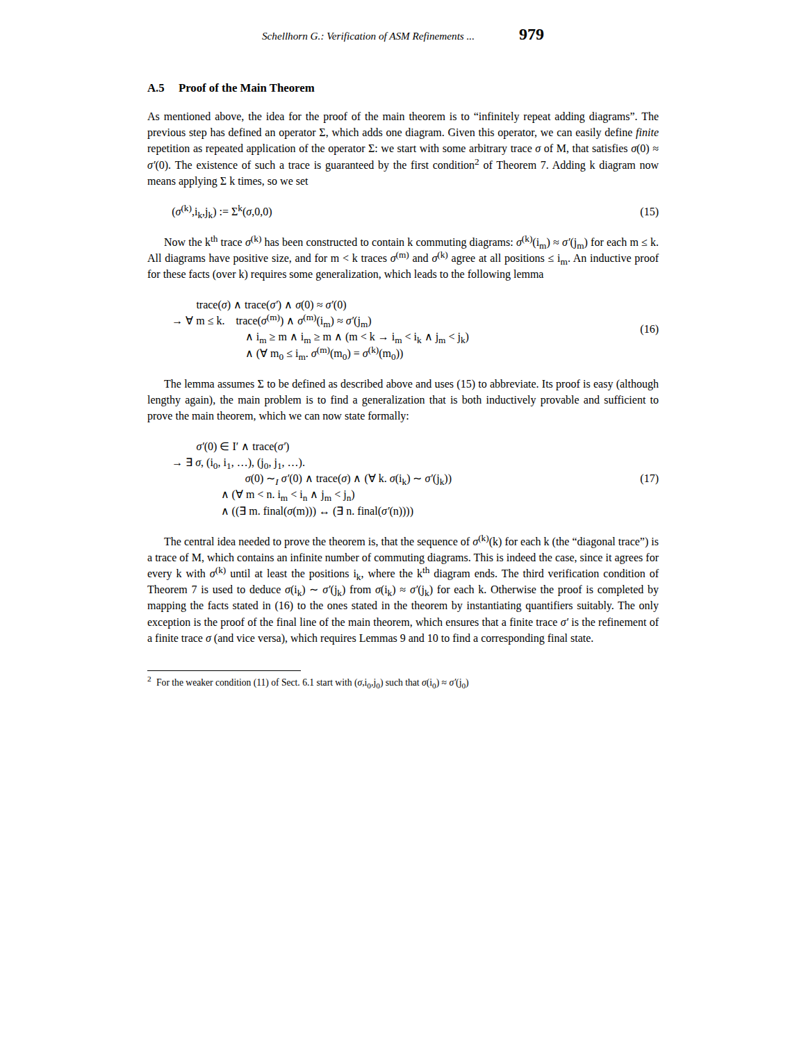Schellhorn G.: Verification of ASM Refinements ... 979
A.5 Proof of the Main Theorem
As mentioned above, the idea for the proof of the main theorem is to “infinitely repeat adding diagrams”. The previous step has defined an operator Σ, which adds one diagram. Given this operator, we can easily define finite repetition as repeated application of the operator Σ: we start with some arbitrary trace σ of M, that satisfies σ(0) ≈ σ′(0). The existence of such a trace is guaranteed by the first condition2 of Theorem 7. Adding k diagram now means applying Σ k times, so we set
(σ(k),ik,jk) := Σk(σ,0,0) (15)
Now the kth trace σ(k) has been constructed to contain k commuting diagrams: σ(k)(im) ≈ σ′(jm) for each m ≤ k. All diagrams have positive size, and for m < k traces σ(m) and σ(k) agree at all positions ≤ im. An inductive proof for these facts (over k) requires some generalization, which leads to the following lemma
trace(σ) ∧ trace(σ′) ∧ σ(0) ≈ σ′(0) → ∀ m ≤ k. trace(σ(m)) ∧ σ(m)(im) ≈ σ′(jm) ∧ im ≥ m ∧ im ≥ m ∧ (m < k → im < ik ∧ jm < jk) ∧ (∀ m0 ≤ im. σ(m)(m0) = σ(k)(m0)) (16)
The lemma assumes Σ to be defined as described above and uses (15) to abbreviate. Its proof is easy (although lengthy again), the main problem is to find a generalization that is both inductively provable and sufficient to prove the main theorem, which we can now state formally:
σ′(0) ∈ I′ ∧ trace(σ′) → ∃ σ, (i0, i1, …), (j0, j1, …). σ(0) ∼I σ′(0) ∧ trace(σ) ∧ (∀ k. σ(ik) ∼ σ′(jk)) ∧ (∀ m < n. im < in ∧ jm < jn) ∧ ((∃ m. final(σ(m))) ↔ (∃ n. final(σ′(n)))) (17)
The central idea needed to prove the theorem is, that the sequence of σ(k)(k) for each k (the “diagonal trace”) is a trace of M, which contains an infinite number of commuting diagrams. This is indeed the case, since it agrees for every k with σ(k) until at least the positions ik, where the kth diagram ends. The third verification condition of Theorem 7 is used to deduce σ(ik) ∼ σ′(jk) from σ(ik) ≈ σ′(jk) for each k. Otherwise the proof is completed by mapping the facts stated in (16) to the ones stated in the theorem by instantiating quantifiers suitably. The only exception is the proof of the final line of the main theorem, which ensures that a finite trace σ′ is the refinement of a finite trace σ (and vice versa), which requires Lemmas 9 and 10 to find a corresponding final state.
2 For the weaker condition (11) of Sect. 6.1 start with (σ,i0,j0) such that σ(i0) ≈ σ′(j0)